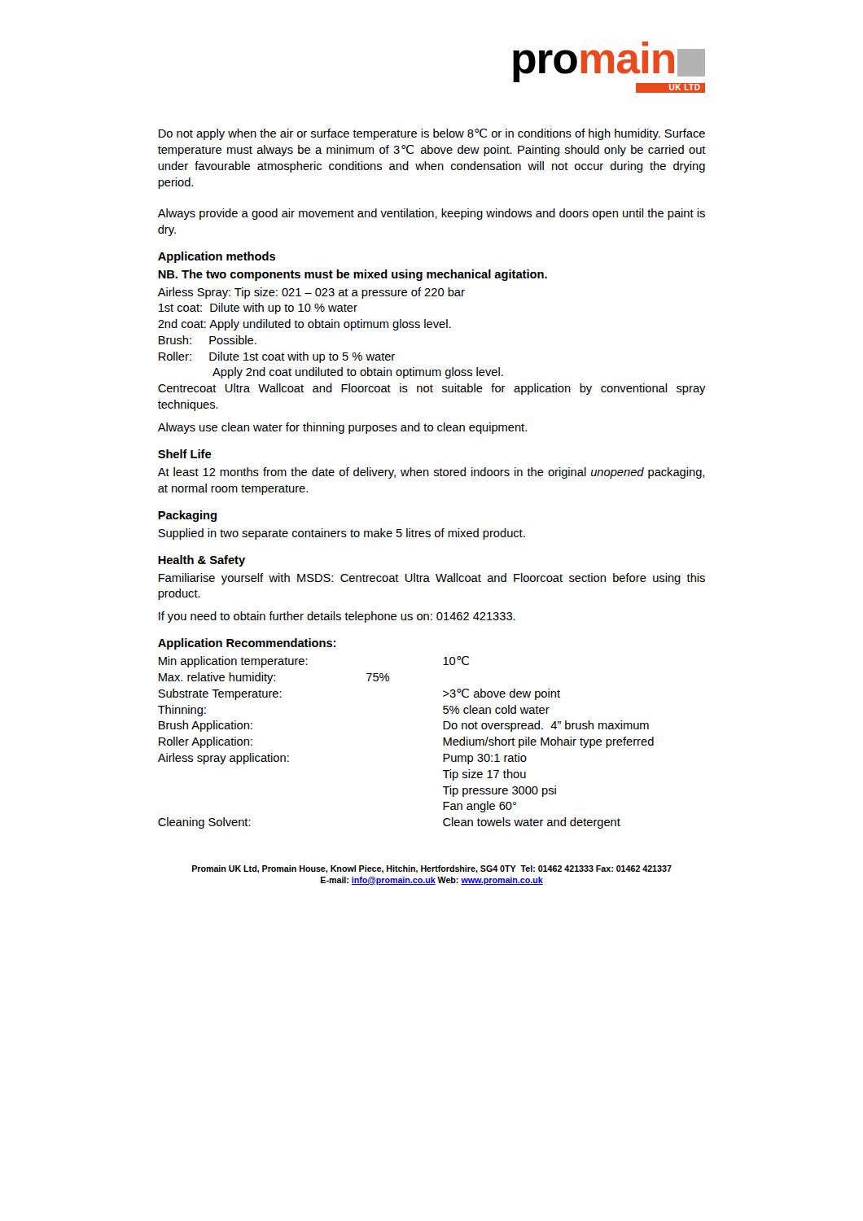promain
UK LTD
Do not apply when the air or surface temperature is below 8℃ or in conditions of high humidity. Surface temperature must always be a minimum of 3℃ above dew point. Painting should only be carried out under favourable atmospheric conditions and when condensation will not occur during the drying period.
Always provide a good air movement and ventilation, keeping windows and doors open until the paint is dry.
Application methods
NB. The two components must be mixed using mechanical agitation.
Airless Spray: Tip size: 021 – 023 at a pressure of 220 bar
1st coat: Dilute with up to 10 % water
2nd coat: Apply undiluted to obtain optimum gloss level.
Brush: Possible.
Roller: Dilute 1st coat with up to 5 % water
Apply 2nd coat undiluted to obtain optimum gloss level.
Centrecoat Ultra Wallcoat and Floorcoat is not suitable for application by conventional spray techniques.
Always use clean water for thinning purposes and to clean equipment.
Shelf Life
At least 12 months from the date of delivery, when stored indoors in the original unopened packaging, at normal room temperature.
Packaging
Supplied in two separate containers to make 5 litres of mixed product.
Health & Safety
Familiarise yourself with MSDS: Centrecoat Ultra Wallcoat and Floorcoat section before using this product.
If you need to obtain further details telephone us on: 01462 421333.
Application Recommendations:
| Min application temperature: | | 10℃ |
| Max. relative humidity: | 75% | |
| Substrate Temperature: | | >3℃ above dew point |
| Thinning: | | 5% clean cold water |
| Brush Application: | | Do not overspread. 4” brush maximum |
| Roller Application: | | Medium/short pile Mohair type preferred |
| Airless spray application: | | Pump 30:1 ratio |
| | | Tip size 17 thou |
| | | Tip pressure 3000 psi |
| | | Fan angle 60° |
| Cleaning Solvent: | | Clean towels water and detergent |
Promain UK Ltd, Promain House, Knowl Piece, Hitchin, Hertfordshire, SG4 0TY Tel: 01462 421333 Fax: 01462 421337
E-mail: info@promain.co.uk Web: www.promain.co.uk